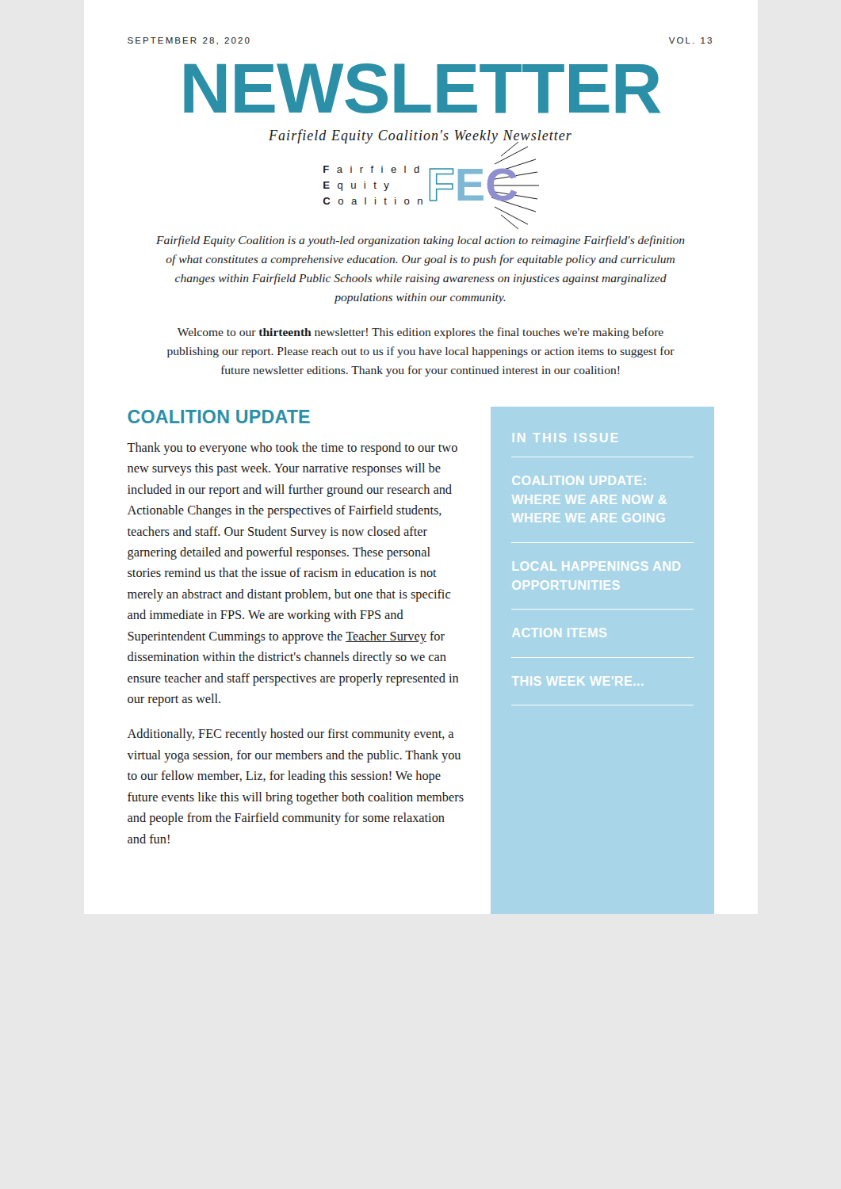SEPTEMBER 28, 2020 VOL. 13
NEWSLETTER
Fairfield Equity Coalition's Weekly Newsletter
F a i r f i e l d
E q u i t y
C o a l i t i o n
FEC
Fairfield Equity Coalition is a youth-led organization taking local action to reimagine Fairfield's definition of what constitutes a comprehensive education. Our goal is to push for equitable policy and curriculum changes within Fairfield Public Schools while raising awareness on injustices against marginalized populations within our community.
Welcome to our thirteenth newsletter! This edition explores the final touches we're making before publishing our report. Please reach out to us if you have local happenings or action items to suggest for future newsletter editions. Thank you for your continued interest in our coalition!
COALITION UPDATE
Thank you to everyone who took the time to respond to our two new surveys this past week. Your narrative responses will be included in our report and will further ground our research and Actionable Changes in the perspectives of Fairfield students, teachers and staff. Our Student Survey is now closed after garnering detailed and powerful responses. These personal stories remind us that the issue of racism in education is not merely an abstract and distant problem, but one that is specific and immediate in FPS. We are working with FPS and Superintendent Cummings to approve the Teacher Survey for dissemination within the district's channels directly so we can ensure teacher and staff perspectives are properly represented in our report as well.
Additionally, FEC recently hosted our first community event, a virtual yoga session, for our members and the public. Thank you to our fellow member, Liz, for leading this session! We hope future events like this will bring together both coalition members and people from the Fairfield community for some relaxation and fun!
IN THIS ISSUE
COALITION UPDATE: WHERE WE ARE NOW & WHERE WE ARE GOING
LOCAL HAPPENINGS AND OPPORTUNITIES
ACTION ITEMS
THIS WEEK WE'RE...